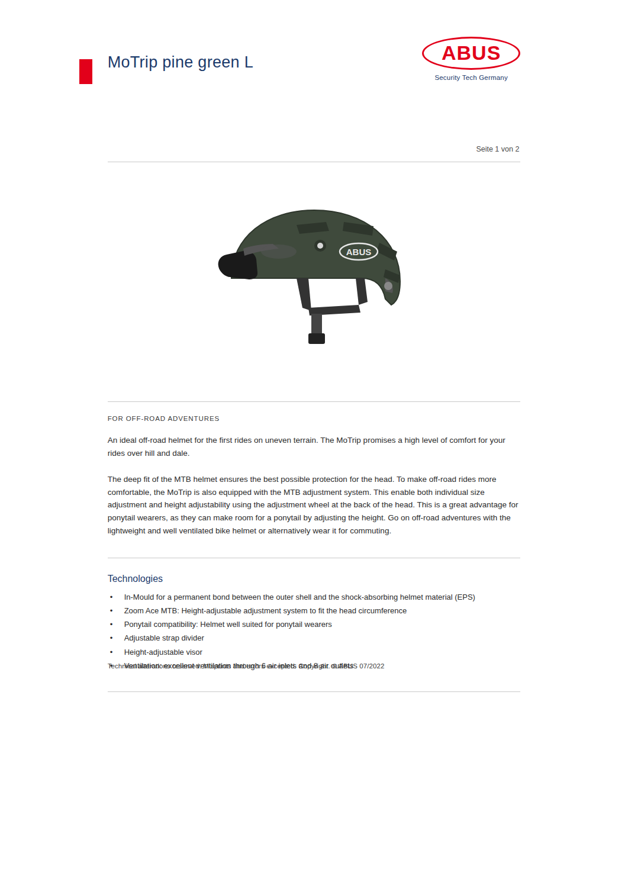MoTrip pine green L
ABUS
Security Tech Germany
Seite 1 von 2
FOR OFF-ROAD ADVENTURES
An ideal off-road helmet for the first rides on uneven terrain. The MoTrip promises a high level of comfort for your rides over hill and dale.
The deep fit of the MTB helmet ensures the best possible protection for the head. To make off-road rides more comfortable, the MoTrip is also equipped with the MTB adjustment system. This enable both individual size adjustment and height adjustability using the adjustment wheel at the back of the head. This is a great advantage for ponytail wearers, as they can make room for a ponytail by adjusting the height. Go on off-road adventures with the lightweight and well ventilated bike helmet or alternatively wear it for commuting.
Technologies
In-Mould for a permanent bond between the outer shell and the shock-absorbing helmet material (EPS)
Zoom Ace MTB: Height-adjustable adjustment system to fit the head circumference
Ponytail compatibility: Helmet well suited for ponytail wearers
Adjustable strap divider
Height-adjustable visor
Ventilation: excellent ventilation through 6 air inlets and 8 air outlets
Technical alterations reserved. Misprints and errors excepted. Copyright. © ABUS 07/2022